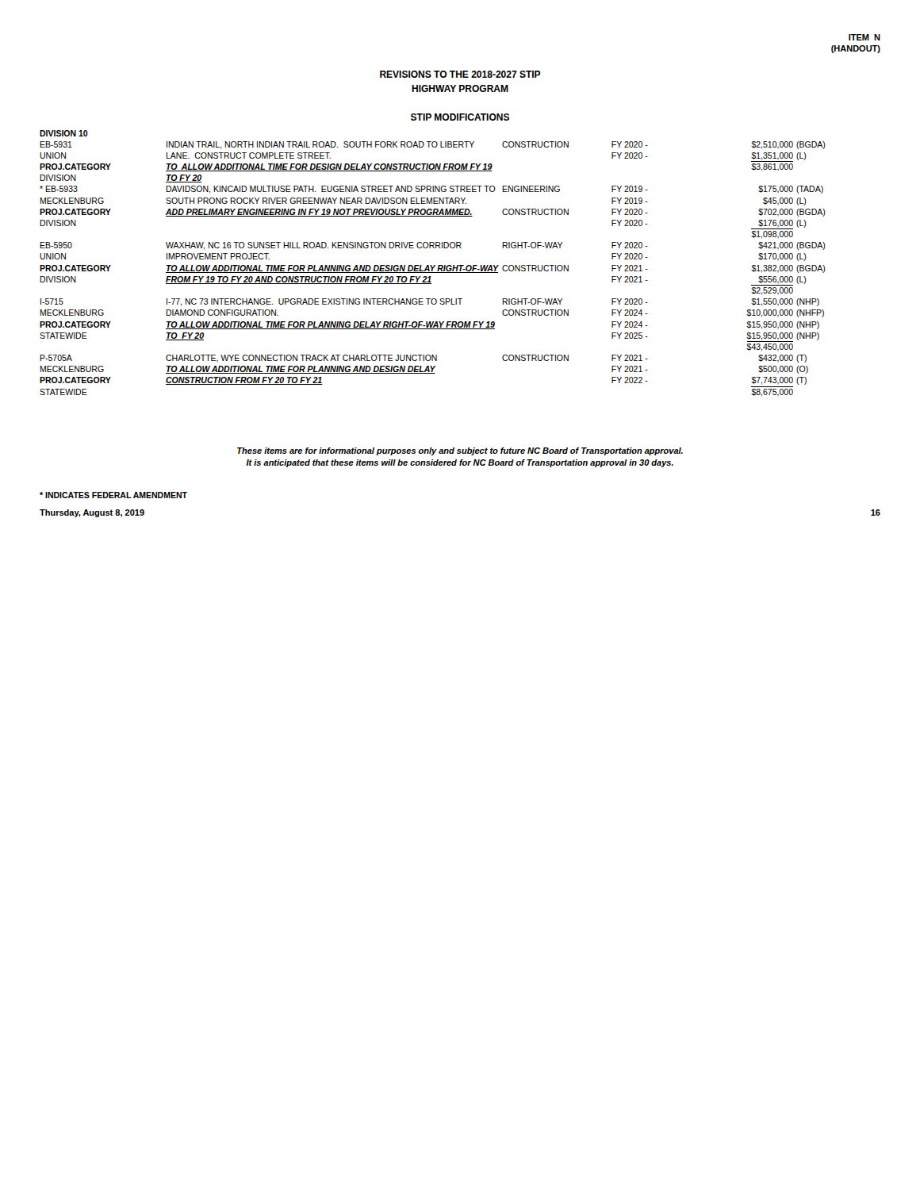ITEM N
(HANDOUT)
REVISIONS TO THE 2018-2027 STIP
HIGHWAY PROGRAM
STIP MODIFICATIONS
| DIVISION 10 | | | | | |
| EB-5931 UNION PROJ.CATEGORY DIVISION | INDIAN TRAIL, NORTH INDIAN TRAIL ROAD. SOUTH FORK ROAD TO LIBERTY LANE. CONSTRUCT COMPLETE STREET. TO ALLOW ADDITIONAL TIME FOR DESIGN DELAY CONSTRUCTION FROM FY 19 TO FY 20 | CONSTRUCTION | FY 2020 - FY 2020 - | $2,510,000 $1,351,000 $3,861,000 | (BGDA) (L) |
| * EB-5933 MECKLENBURG PROJ.CATEGORY DIVISION | DAVIDSON, KINCAID MULTIUSE PATH. EUGENIA STREET AND SPRING STREET TO SOUTH PRONG ROCKY RIVER GREENWAY NEAR DAVIDSON ELEMENTARY. ADD PRELIMARY ENGINEERING IN FY 19 NOT PREVIOUSLY PROGRAMMED. | ENGINEERING CONSTRUCTION | FY 2019 - FY 2019 - FY 2020 - FY 2020 - | $175,000 $45,000 $702,000 $176,000 $1,098,000 | (TADA) (L) (BGDA) (L) |
| EB-5950 UNION PROJ.CATEGORY DIVISION | WAXHAW, NC 16 TO SUNSET HILL ROAD. KENSINGTON DRIVE CORRIDOR IMPROVEMENT PROJECT. TO ALLOW ADDITIONAL TIME FOR PLANNING AND DESIGN DELAY RIGHT-OF-WAY FROM FY 19 TO FY 20 AND CONSTRUCTION FROM FY 20 TO FY 21 | RIGHT-OF-WAY CONSTRUCTION | FY 2020 - FY 2020 - FY 2021 - FY 2021 - | $421,000 $170,000 $1,382,000 $556,000 $2,529,000 | (BGDA) (L) (BGDA) (L) |
| I-5715 MECKLENBURG PROJ.CATEGORY STATEWIDE | I-77, NC 73 INTERCHANGE. UPGRADE EXISTING INTERCHANGE TO SPLIT DIAMOND CONFIGURATION. TO ALLOW ADDITIONAL TIME FOR PLANNING DELAY RIGHT-OF-WAY FROM FY 19 TO FY 20 | RIGHT-OF-WAY CONSTRUCTION | FY 2020 - FY 2024 - FY 2024 - FY 2025 - | $1,550,000 $10,000,000 $15,950,000 $15,950,000 $43,450,000 | (NHP) (NHFP) (NHP) (NHP) |
| P-5705A MECKLENBURG PROJ.CATEGORY STATEWIDE | CHARLOTTE, WYE CONNECTION TRACK AT CHARLOTTE JUNCTION TO ALLOW ADDITIONAL TIME FOR PLANNING AND DESIGN DELAY CONSTRUCTION FROM FY 20 TO FY 21 | CONSTRUCTION | FY 2021 - FY 2021 - FY 2022 - | $432,000 $500,000 $7,743,000 $8,675,000 | (T) (O) (T) |
These items are for informational purposes only and subject to future NC Board of Transportation approval.
It is anticipated that these items will be considered for NC Board of Transportation approval in 30 days.
* INDICATES FEDERAL AMENDMENT
Thursday, August 8, 2019 16